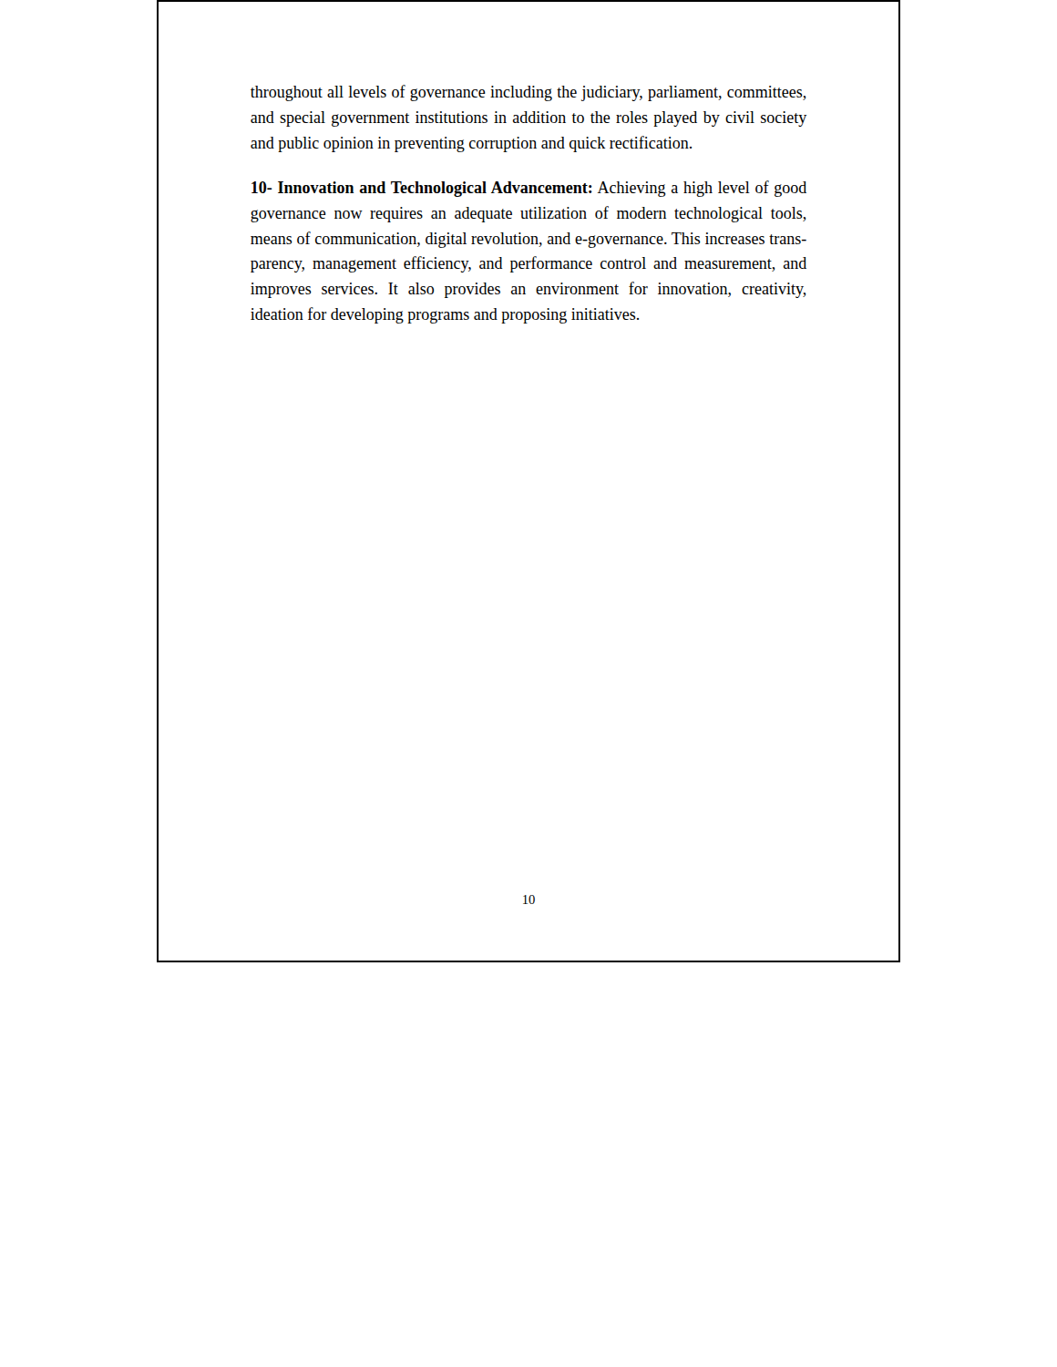throughout all levels of governance including the judiciary, parliament, committees, and special government institutions in addition to the roles played by civil society and public opinion in preventing corruption and quick rectification.
10- Innovation and Technological Advancement: Achieving a high level of good governance now requires an adequate utilization of modern technological tools, means of communication, digital revolution, and e-governance. This increases transparency, management efficiency, and performance control and measurement, and improves services. It also provides an environment for innovation, creativity, ideation for developing programs and proposing initiatives.
10